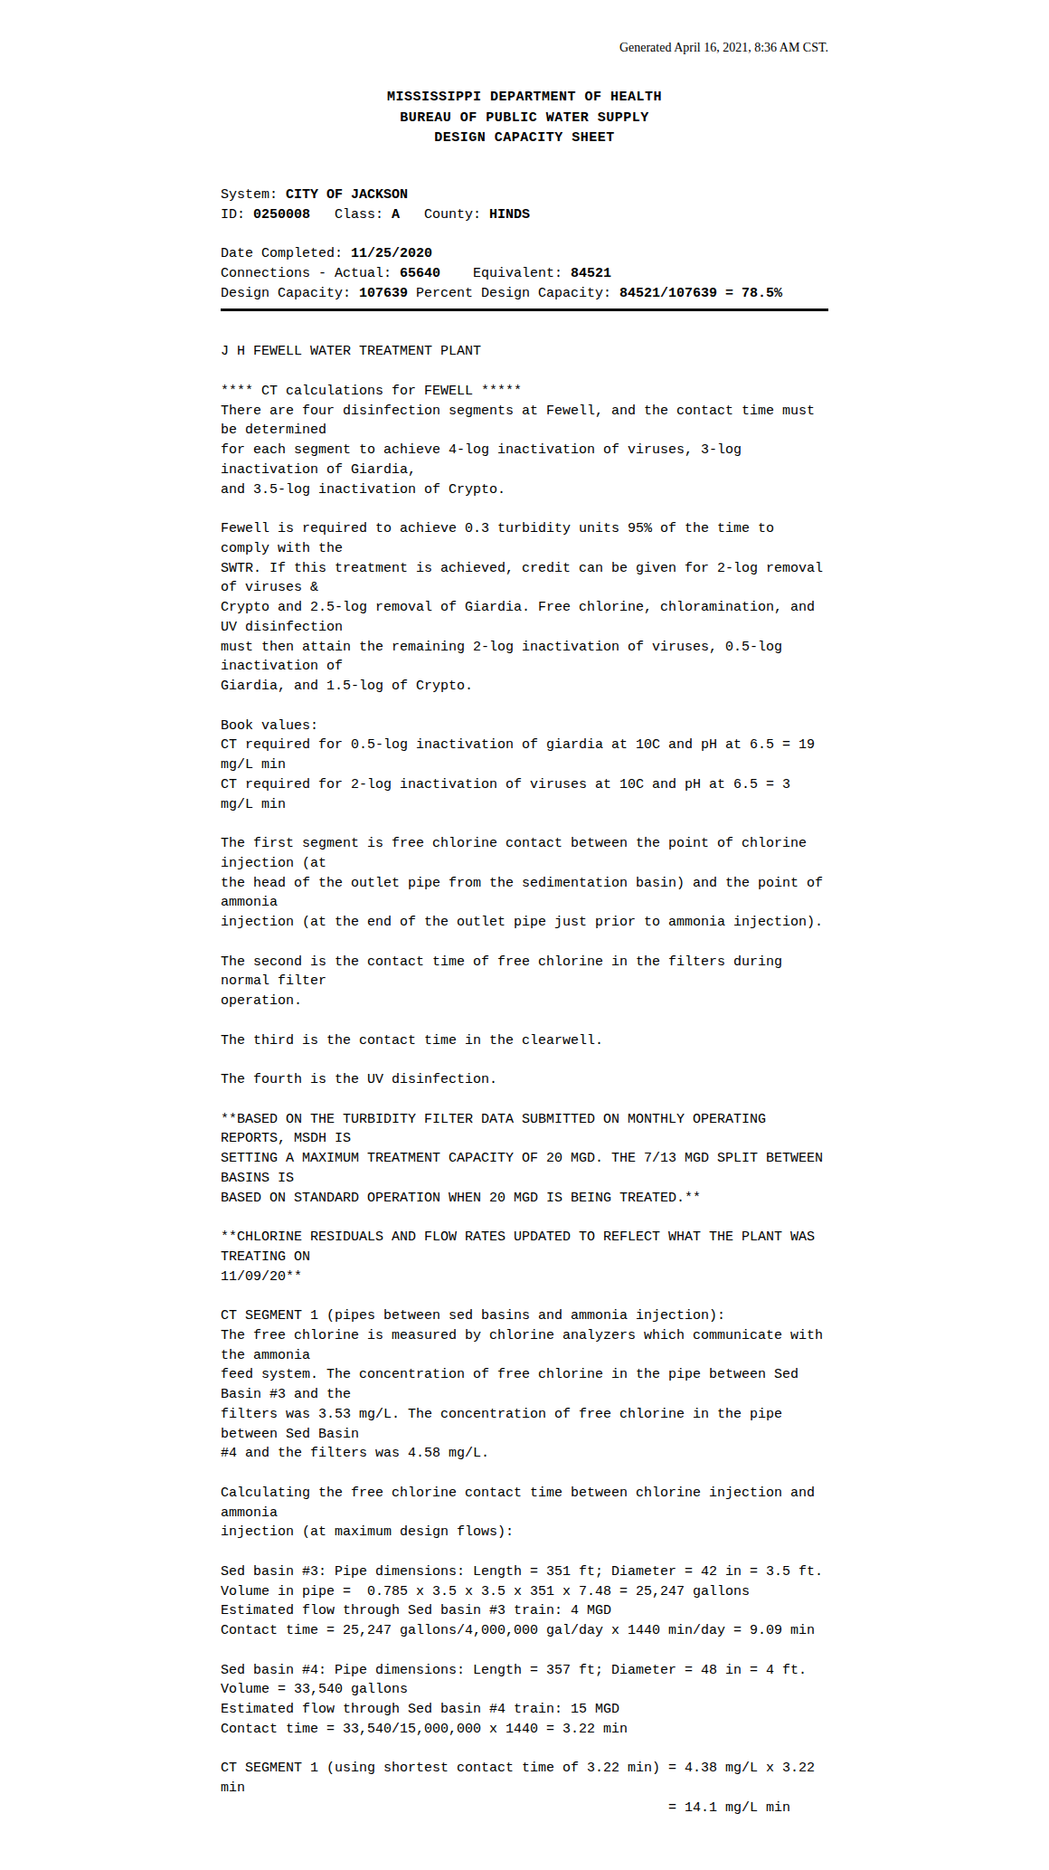Generated April 16, 2021, 8:36 AM CST.
MISSISSIPPI DEPARTMENT OF HEALTH
BUREAU OF PUBLIC WATER SUPPLY
DESIGN CAPACITY SHEET
System: CITY OF JACKSON
ID: 0250008 Class: A County: HINDS
Date Completed: 11/25/2020
Connections - Actual: 65640 Equivalent: 84521
Design Capacity: 107639 Percent Design Capacity: 84521/107639 = 78.5%
J H FEWELL WATER TREATMENT PLANT

**** CT calculations for FEWELL *****
There are four disinfection segments at Fewell, and the contact time must be determined
for each segment to achieve 4-log inactivation of viruses, 3-log inactivation of Giardia,
and 3.5-log inactivation of Crypto.

Fewell is required to achieve 0.3 turbidity units 95% of the time to comply with the
SWTR. If this treatment is achieved, credit can be given for 2-log removal of viruses &
Crypto and 2.5-log removal of Giardia. Free chlorine, chloramination, and UV disinfection
must then attain the remaining 2-log inactivation of viruses, 0.5-log inactivation of
Giardia, and 1.5-log of Crypto.

Book values:
CT required for 0.5-log inactivation of giardia at 10C and pH at 6.5 = 19 mg/L min
CT required for 2-log inactivation of viruses at 10C and pH at 6.5 = 3 mg/L min

The first segment is free chlorine contact between the point of chlorine injection (at
the head of the outlet pipe from the sedimentation basin) and the point of ammonia
injection (at the end of the outlet pipe just prior to ammonia injection).

The second is the contact time of free chlorine in the filters during normal filter
operation.

The third is the contact time in the clearwell.

The fourth is the UV disinfection.

**BASED ON THE TURBIDITY FILTER DATA SUBMITTED ON MONTHLY OPERATING REPORTS, MSDH IS
SETTING A MAXIMUM TREATMENT CAPACITY OF 20 MGD. THE 7/13 MGD SPLIT BETWEEN BASINS IS
BASED ON STANDARD OPERATION WHEN 20 MGD IS BEING TREATED.**

**CHLORINE RESIDUALS AND FLOW RATES UPDATED TO REFLECT WHAT THE PLANT WAS TREATING ON
11/09/20**

CT SEGMENT 1 (pipes between sed basins and ammonia injection):
The free chlorine is measured by chlorine analyzers which communicate with the ammonia
feed system. The concentration of free chlorine in the pipe between Sed Basin #3 and the
filters was 3.53 mg/L. The concentration of free chlorine in the pipe between Sed Basin
#4 and the filters was 4.58 mg/L.

Calculating the free chlorine contact time between chlorine injection and ammonia
injection (at maximum design flows):

Sed basin #3: Pipe dimensions: Length = 351 ft; Diameter = 42 in = 3.5 ft.
Volume in pipe =  0.785 x 3.5 x 3.5 x 351 x 7.48 = 25,247 gallons
Estimated flow through Sed basin #3 train: 4 MGD
Contact time = 25,247 gallons/4,000,000 gal/day x 1440 min/day = 9.09 min

Sed basin #4: Pipe dimensions: Length = 357 ft; Diameter = 48 in = 4 ft.
Volume = 33,540 gallons
Estimated flow through Sed basin #4 train: 15 MGD
Contact time = 33,540/15,000,000 x 1440 = 3.22 min

CT SEGMENT 1 (using shortest contact time of 3.22 min) = 4.38 mg/L x 3.22 min
                                                       = 14.1 mg/L min